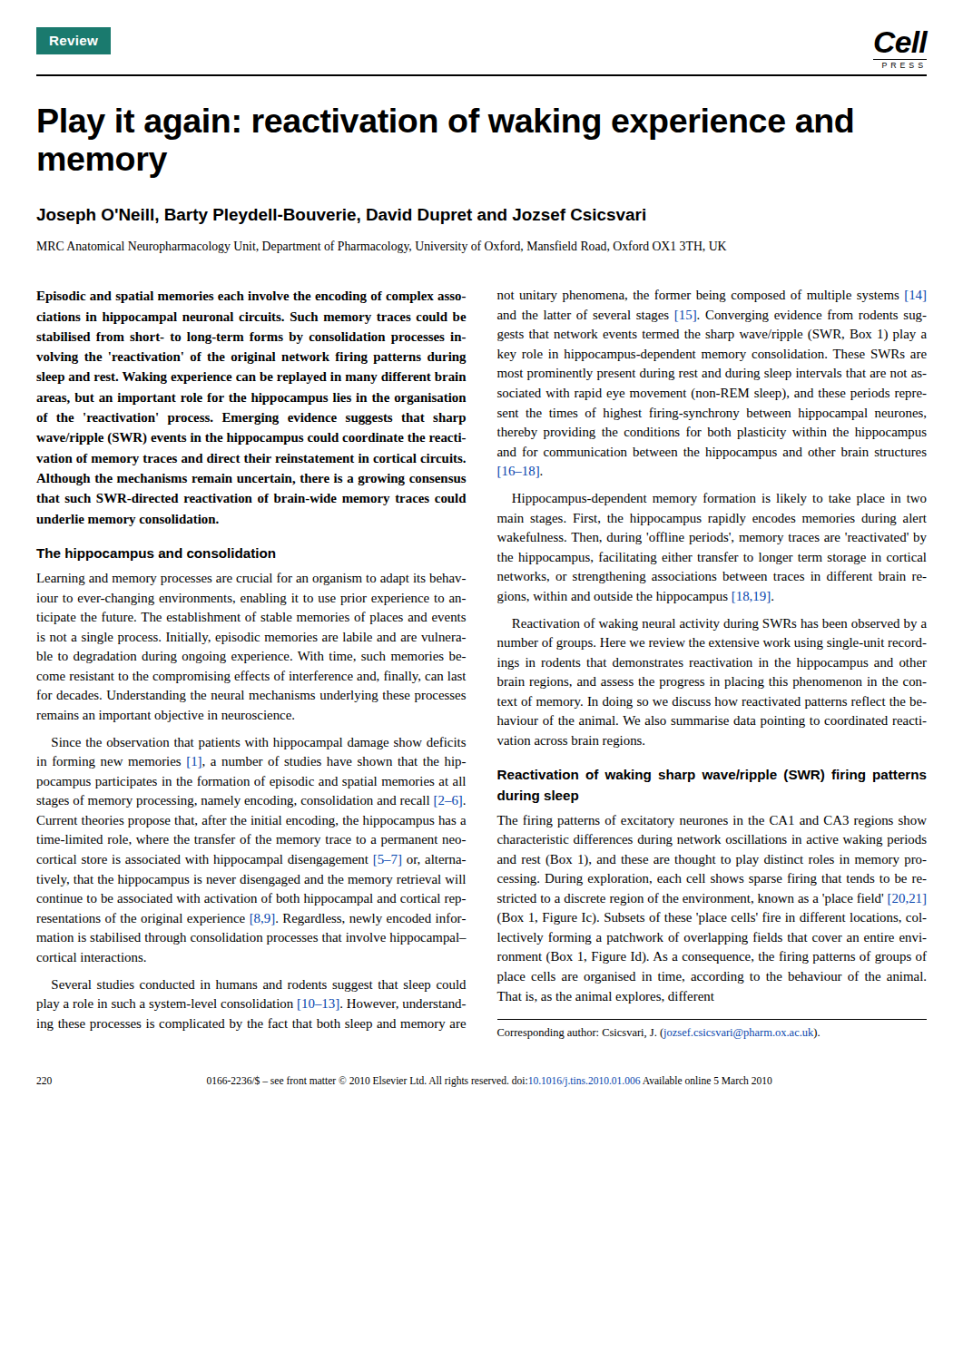Review
Cell
PRESS
Play it again: reactivation of waking experience and memory
Joseph O'Neill, Barty Pleydell-Bouverie, David Dupret and Jozsef Csicsvari
MRC Anatomical Neuropharmacology Unit, Department of Pharmacology, University of Oxford, Mansfield Road, Oxford OX1 3TH, UK
Episodic and spatial memories each involve the encoding of complex associations in hippocampal neuronal circuits. Such memory traces could be stabilised from short- to long-term forms by consolidation processes involving the 'reactivation' of the original network firing patterns during sleep and rest. Waking experience can be replayed in many different brain areas, but an important role for the hippocampus lies in the organisation of the 'reactivation' process. Emerging evidence suggests that sharp wave/ripple (SWR) events in the hippocampus could coordinate the reactivation of memory traces and direct their reinstatement in cortical circuits. Although the mechanisms remain uncertain, there is a growing consensus that such SWR-directed reactivation of brain-wide memory traces could underlie memory consolidation.
The hippocampus and consolidation
Learning and memory processes are crucial for an organism to adapt its behaviour to ever-changing environments, enabling it to use prior experience to anticipate the future. The establishment of stable memories of places and events is not a single process. Initially, episodic memories are labile and are vulnerable to degradation during ongoing experience. With time, such memories become resistant to the compromising effects of interference and, finally, can last for decades. Understanding the neural mechanisms underlying these processes remains an important objective in neuroscience.
Since the observation that patients with hippocampal damage show deficits in forming new memories [1], a number of studies have shown that the hippocampus participates in the formation of episodic and spatial memories at all stages of memory processing, namely encoding, consolidation and recall [2–6]. Current theories propose that, after the initial encoding, the hippocampus has a time-limited role, where the transfer of the memory trace to a permanent neocortical store is associated with hippocampal disengagement [5–7] or, alternatively, that the hippocampus is never disengaged and the memory retrieval will continue to be associated with activation of both hippocampal and cortical representations of the original experience [8,9]. Regardless, newly encoded information is stabilised through consolidation processes that involve hippocampal–cortical interactions.
Several studies conducted in humans and rodents suggest that sleep could play a role in such a system-level consolidation [10–13]. However, understanding these processes is complicated by the fact that both sleep and memory are not unitary phenomena, the former being composed of multiple systems [14] and the latter of several stages [15]. Converging evidence from rodents suggests that network events termed the sharp wave/ripple (SWR, Box 1) play a key role in hippocampus-dependent memory consolidation. These SWRs are most prominently present during rest and during sleep intervals that are not associated with rapid eye movement (non-REM sleep), and these periods represent the times of highest firing-synchrony between hippocampal neurones, thereby providing the conditions for both plasticity within the hippocampus and for communication between the hippocampus and other brain structures [16–18].
Hippocampus-dependent memory formation is likely to take place in two main stages. First, the hippocampus rapidly encodes memories during alert wakefulness. Then, during 'offline periods', memory traces are 'reactivated' by the hippocampus, facilitating either transfer to longer term storage in cortical networks, or strengthening associations between traces in different brain regions, within and outside the hippocampus [18,19].
Reactivation of waking neural activity during SWRs has been observed by a number of groups. Here we review the extensive work using single-unit recordings in rodents that demonstrates reactivation in the hippocampus and other brain regions, and assess the progress in placing this phenomenon in the context of memory. In doing so we discuss how reactivated patterns reflect the behaviour of the animal. We also summarise data pointing to coordinated reactivation across brain regions.
Reactivation of waking sharp wave/ripple (SWR) firing patterns during sleep
The firing patterns of excitatory neurones in the CA1 and CA3 regions show characteristic differences during network oscillations in active waking periods and rest (Box 1), and these are thought to play distinct roles in memory processing. During exploration, each cell shows sparse firing that tends to be restricted to a discrete region of the environment, known as a 'place field' [20,21] (Box 1, Figure Ic). Subsets of these 'place cells' fire in different locations, collectively forming a patchwork of overlapping fields that cover an entire environment (Box 1, Figure Id). As a consequence, the firing patterns of groups of place cells are organised in time, according to the behaviour of the animal. That is, as the animal explores, different
Corresponding author: Csicsvari, J. (jozsef.csicsvari@pharm.ox.ac.uk).
220
0166-2236/$ – see front matter © 2010 Elsevier Ltd. All rights reserved. doi:10.1016/j.tins.2010.01.006 Available online 5 March 2010